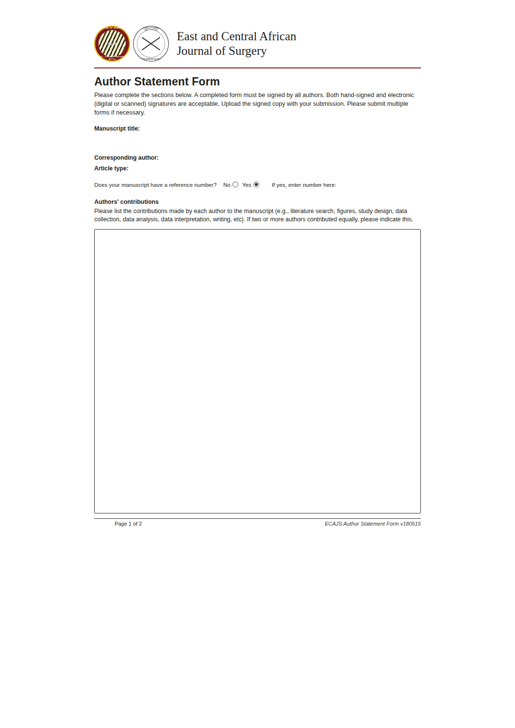COLLEGE OF SURGEONS
19 99
East · Central · Southern Africa
ASSOCIATION OF SURGEONS OF EAST AFRICA
EX AFRICA SEMPER ALIQUID NOVI
East and Central African
Journal of Surgery
Author Statement Form
Please complete the sections below. A completed form must be signed by all authors. Both hand-signed and electronic (digital or scanned) signatures are acceptable. Upload the signed copy with your submission. Please submit multiple forms if necessary.
Manuscript title:
Corresponding author:
Article type:
Does your manuscript have a reference number? No Yes If yes, enter number here:
Authors’ contributions
Please list the contributions made by each author to the manuscript (e.g., literature search, figures, study design, data collection, data analysis, data interpretation, writing, etc). If two or more authors contributed equally, please indicate this.
Page 1 of 2 ECAJS Author Statement Form v180515